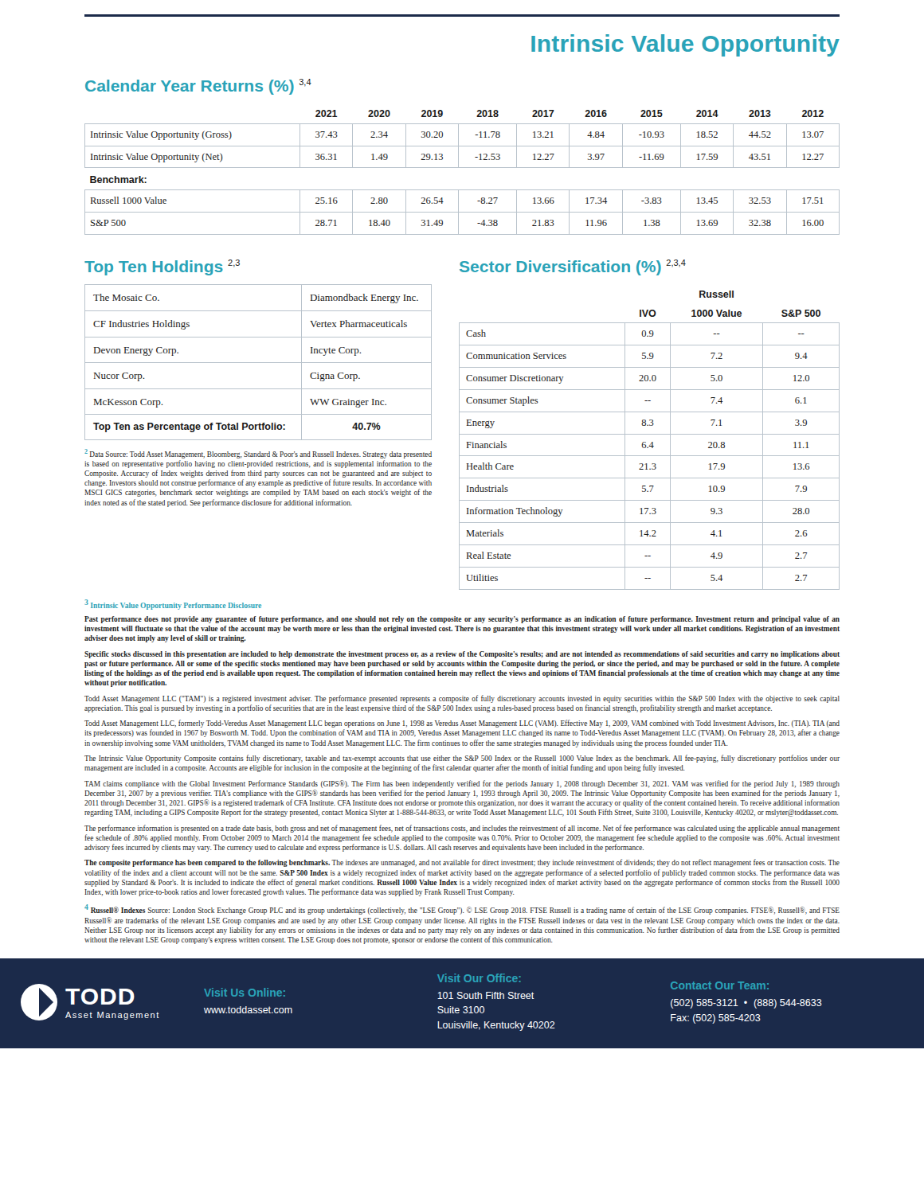Intrinsic Value Opportunity
Calendar Year Returns (%) 3,4
| | 2021 | 2020 | 2019 | 2018 | 2017 | 2016 | 2015 | 2014 | 2013 | 2012 |
| --- | --- | --- | --- | --- | --- | --- | --- | --- | --- | --- |
| Intrinsic Value Opportunity (Gross) | 37.43 | 2.34 | 30.20 | -11.78 | 13.21 | 4.84 | -10.93 | 18.52 | 44.52 | 13.07 |
| Intrinsic Value Opportunity (Net) | 36.31 | 1.49 | 29.13 | -12.53 | 12.27 | 3.97 | -11.69 | 17.59 | 43.51 | 12.27 |
| Benchmark: |
| Russell 1000 Value | 25.16 | 2.80 | 26.54 | -8.27 | 13.66 | 17.34 | -3.83 | 13.45 | 32.53 | 17.51 |
| S&P 500 | 28.71 | 18.40 | 31.49 | -4.38 | 21.83 | 11.96 | 1.38 | 13.69 | 32.38 | 16.00 |
Top Ten Holdings 2,3
| The Mosaic Co. | Diamondback Energy Inc. |
| CF Industries Holdings | Vertex Pharmaceuticals |
| Devon Energy Corp. | Incyte Corp. |
| Nucor Corp. | Cigna Corp. |
| McKesson Corp. | WW Grainger Inc. |
| Top Ten as Percentage of Total Portfolio: | 40.7% |
2 Data Source: Todd Asset Management, Bloomberg, Standard & Poor's and Russell Indexes. Strategy data presented is based on representative portfolio having no client-provided restrictions, and is supplemental information to the Composite. Accuracy of Index weights derived from third party sources can not be guaranteed and are subject to change. Investors should not construe performance of any example as predictive of future results. In accordance with MSCI GICS categories, benchmark sector weightings are compiled by TAM based on each stock's weight of the index noted as of the stated period. See performance disclosure for additional information.
Sector Diversification (%) 2,3,4
| | | Russell | |
| --- | --- | --- | --- |
| | IVO | 1000 Value | S&P 500 |
| Cash | 0.9 | -- | -- |
| Communication Services | 5.9 | 7.2 | 9.4 |
| Consumer Discretionary | 20.0 | 5.0 | 12.0 |
| Consumer Staples | -- | 7.4 | 6.1 |
| Energy | 8.3 | 7.1 | 3.9 |
| Financials | 6.4 | 20.8 | 11.1 |
| Health Care | 21.3 | 17.9 | 13.6 |
| Industrials | 5.7 | 10.9 | 7.9 |
| Information Technology | 17.3 | 9.3 | 28.0 |
| Materials | 14.2 | 4.1 | 2.6 |
| Real Estate | -- | 4.9 | 2.7 |
| Utilities | -- | 5.4 | 2.7 |
3 Intrinsic Value Opportunity Performance Disclosure
Past performance does not provide any guarantee of future performance, and one should not rely on the composite or any security's performance as an indication of future performance. Investment return and principal value of an investment will fluctuate so that the value of the account may be worth more or less than the original invested cost. There is no guarantee that this investment strategy will work under all market conditions. Registration of an investment adviser does not imply any level of skill or training.
Specific stocks discussed in this presentation are included to help demonstrate the investment process or, as a review of the Composite's results; and are not intended as recommendations of said securities and carry no implications about past or future performance. All or some of the specific stocks mentioned may have been purchased or sold by accounts within the Composite during the period, or since the period, and may be purchased or sold in the future. A complete listing of the holdings as of the period end is available upon request. The compilation of information contained herein may reflect the views and opinions of TAM financial professionals at the time of creation which may change at any time without prior notification.
Todd Asset Management LLC ("TAM") is a registered investment adviser. The performance presented represents a composite of fully discretionary accounts invested in equity securities within the S&P 500 Index with the objective to seek capital appreciation. This goal is pursued by investing in a portfolio of securities that are in the least expensive third of the S&P 500 Index using a rules-based process based on financial strength, profitability strength and market acceptance.
Todd Asset Management LLC, formerly Todd-Veredus Asset Management LLC began operations on June 1, 1998 as Veredus Asset Management LLC (VAM). Effective May 1, 2009, VAM combined with Todd Investment Advisors, Inc. (TIA). TIA (and its predecessors) was founded in 1967 by Bosworth M. Todd. Upon the combination of VAM and TIA in 2009, Veredus Asset Management LLC changed its name to Todd-Veredus Asset Management LLC (TVAM). On February 28, 2013, after a change in ownership involving some VAM unitholders, TVAM changed its name to Todd Asset Management LLC. The firm continues to offer the same strategies managed by individuals using the process founded under TIA.
The Intrinsic Value Opportunity Composite contains fully discretionary, taxable and tax-exempt accounts that use either the S&P 500 Index or the Russell 1000 Value Index as the benchmark. All fee-paying, fully discretionary portfolios under our management are included in a composite. Accounts are eligible for inclusion in the composite at the beginning of the first calendar quarter after the month of initial funding and upon being fully invested.
TAM claims compliance with the Global Investment Performance Standards (GIPS®). The Firm has been independently verified for the periods January 1, 2008 through December 31, 2021. VAM was verified for the period July 1, 1989 through December 31, 2007 by a previous verifier. TIA's compliance with the GIPS® standards has been verified for the period January 1, 1993 through April 30, 2009. The Intrinsic Value Opportunity Composite has been examined for the periods January 1, 2011 through December 31, 2021. GIPS® is a registered trademark of CFA Institute. CFA Institute does not endorse or promote this organization, nor does it warrant the accuracy or quality of the content contained herein. To receive additional information regarding TAM, including a GIPS Composite Report for the strategy presented, contact Monica Slyter at 1-888-544-8633, or write Todd Asset Management LLC, 101 South Fifth Street, Suite 3100, Louisville, Kentucky 40202, or mslyter@toddasset.com.
The performance information is presented on a trade date basis, both gross and net of management fees, net of transactions costs, and includes the reinvestment of all income. Net of fee performance was calculated using the applicable annual management fee schedule of .80% applied monthly. From October 2009 to March 2014 the management fee schedule applied to the composite was 0.70%. Prior to October 2009, the management fee schedule applied to the composite was .60%. Actual investment advisory fees incurred by clients may vary. The currency used to calculate and express performance is U.S. dollars. All cash reserves and equivalents have been included in the performance.
The composite performance has been compared to the following benchmarks. The indexes are unmanaged, and not available for direct investment; they include reinvestment of dividends; they do not reflect management fees or transaction costs. The volatility of the index and a client account will not be the same. S&P 500 Index is a widely recognized index of market activity based on the aggregate performance of a selected portfolio of publicly traded common stocks. The performance data was supplied by Standard & Poor's. It is included to indicate the effect of general market conditions. Russell 1000 Value Index is a widely recognized index of market activity based on the aggregate performance of common stocks from the Russell 1000 Index, with lower price-to-book ratios and lower forecasted growth values. The performance data was supplied by Frank Russell Trust Company.
4 Russell® Indexes Source: London Stock Exchange Group PLC and its group undertakings (collectively, the "LSE Group"). © LSE Group 2018. FTSE Russell is a trading name of certain of the LSE Group companies. FTSE®, Russell®, and FTSE Russell® are trademarks of the relevant LSE Group companies and are used by any other LSE Group company under license. All rights in the FTSE Russell indexes or data vest in the relevant LSE Group company which owns the index or the data. Neither LSE Group nor its licensors accept any liability for any errors or omissions in the indexes or data and no party may rely on any indexes or data contained in this communication. No further distribution of data from the LSE Group is permitted without the relevant LSE Group company's express written consent. The LSE Group does not promote, sponsor or endorse the content of this communication.
TODD Asset Management
Visit Us Online:
www.toddasset.com
Visit Our Office:
101 South Fifth Street
Suite 3100
Louisville, Kentucky 40202
Contact Our Team:
(502) 585-3121 • (888) 544-8633
Fax: (502) 585-4203